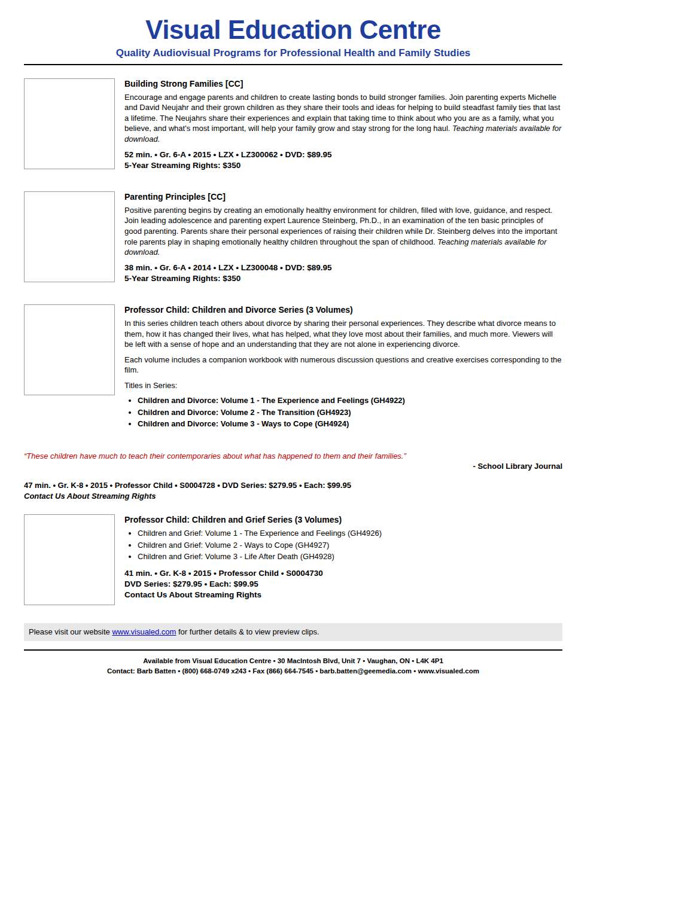Visual Education Centre
Quality Audiovisual Programs for Professional Health and Family Studies
Building Strong Families [CC]
Encourage and engage parents and children to create lasting bonds to build stronger families. Join parenting experts Michelle and David Neujahr and their grown children as they share their tools and ideas for helping to build steadfast family ties that last a lifetime. The Neujahrs share their experiences and explain that taking time to think about who you are as a family, what you believe, and what's most important, will help your family grow and stay strong for the long haul. Teaching materials available for download.
52 min. • Gr. 6-A • 2015 • LZX • LZ300062 • DVD: $89.95 5-Year Streaming Rights: $350
Parenting Principles [CC]
Positive parenting begins by creating an emotionally healthy environment for children, filled with love, guidance, and respect. Join leading adolescence and parenting expert Laurence Steinberg, Ph.D., in an examination of the ten basic principles of good parenting. Parents share their personal experiences of raising their children while Dr. Steinberg delves into the important role parents play in shaping emotionally healthy children throughout the span of childhood. Teaching materials available for download.
38 min. • Gr. 6-A • 2014 • LZX • LZ300048 • DVD: $89.95 5-Year Streaming Rights: $350
Professor Child: Children and Divorce Series (3 Volumes)
In this series children teach others about divorce by sharing their personal experiences. They describe what divorce means to them, how it has changed their lives, what has helped, what they love most about their families, and much more. Viewers will be left with a sense of hope and an understanding that they are not alone in experiencing divorce.
Each volume includes a companion workbook with numerous discussion questions and creative exercises corresponding to the film.
Titles in Series:
Children and Divorce: Volume 1 - The Experience and Feelings (GH4922)
Children and Divorce: Volume 2 - The Transition (GH4923)
Children and Divorce: Volume 3 - Ways to Cope (GH4924)
“These children have much to teach their contemporaries about what has happened to them and their families.”
- School Library Journal
47 min. • Gr. K-8 • 2015 • Professor Child • S0004728 • DVD Series: $279.95 • Each: $99.95
Contact Us About Streaming Rights
Professor Child: Children and Grief Series (3 Volumes)
Children and Grief: Volume 1 - The Experience and Feelings (GH4926)
Children and Grief: Volume 2 - Ways to Cope (GH4927)
Children and Grief: Volume 3 - Life After Death (GH4928)
41 min. • Gr. K-8 • 2015 • Professor Child • S0004730 DVD Series: $279.95 • Each: $99.95 Contact Us About Streaming Rights
Please visit our website www.visualed.com for further details & to view preview clips.
Available from Visual Education Centre • 30 MacIntosh Blvd, Unit 7 • Vaughan, ON • L4K 4P1
Contact: Barb Batten • (800) 668-0749 x243 • Fax (866) 664-7545 • barb.batten@geemedia.com • www.visualed.com